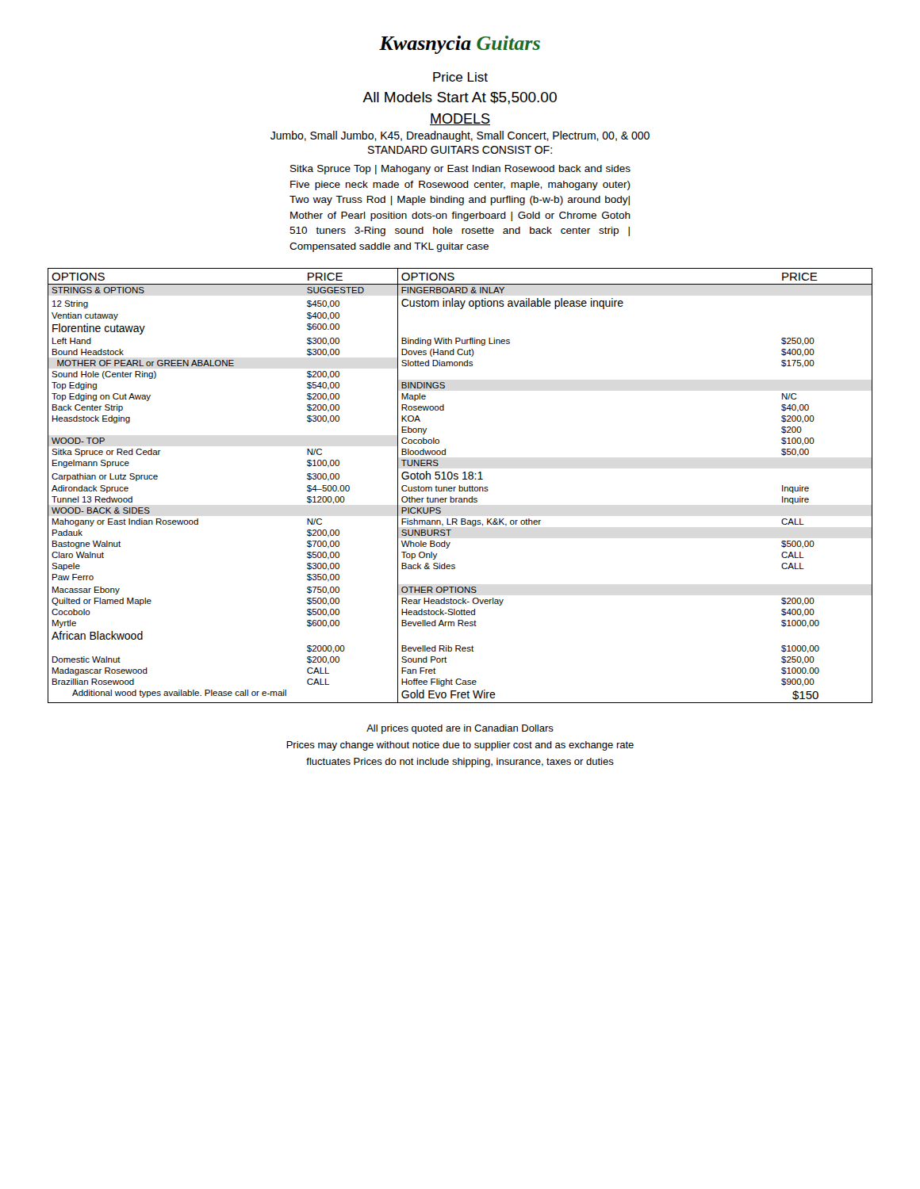Kwasnycia Guitars
Price List
All Models Start At $5,500.00
MODELS
Jumbo, Small Jumbo, K45, Dreadnaught, Small Concert, Plectrum, 00, & 000
STANDARD GUITARS CONSIST OF:
Sitka Spruce Top | Mahogany or East Indian Rosewood back and sides Five piece neck made of Rosewood center, maple, mahogany outer) Two way Truss Rod | Maple binding and purfling (b-w-b) around body| Mother of Pearl position dots-on fingerboard | Gold or Chrome Gotoh 510 tuners 3-Ring sound hole rosette and back center strip | Compensated saddle and TKL guitar case
| OPTIONS | PRICE | OPTIONS | PRICE |
| --- | --- | --- | --- |
| STRINGS & OPTIONS | SUGGESTED | FINGERBOARD & INLAY |
| | | Custom inlay options available please inquire | |
| 12 String | $450,00 | |
| Ventian cutaway | $400,00 | | |
| Florentine cutaway | $600.00 | | |
| Left Hand | $300,00 | Binding With Purfling Lines | $250,00 |
| Bound Headstock | $300,00 | Doves (Hand Cut) | $400,00 |
| MOTHER OF PEARL or GREEN ABALONE | Slotted Diamonds | $175,00 |
| Sound Hole (Center Ring) | $200,00 | | |
| Top Edging | $540,00 | BINDINGS |
| Top Edging on Cut Away | $200,00 | Maple | N/C |
| Back Center Strip | $200,00 | Rosewood | $40,00 |
| Heasdstock Edging | $300,00 | KOA | $200,00 |
| | | Ebony | $200 |
| WOOD- TOP | | Cocobolo | $100,00 |
| Sitka Spruce or Red Cedar | N/C | Bloodwood | $50,00 |
| Engelmann Spruce | $100,00 | TUNERS |
| | | Gotoh 510s 18:1 | |
| Carpathian or Lutz Spruce | $300,00 | |
| Adirondack Spruce | $4–500.00 | Custom tuner buttons | Inquire |
| Tunnel 13 Redwood | $1200,00 | Other tuner brands | Inquire |
| WOOD- BACK & SIDES | | PICKUPS |
| Mahogany or East Indian Rosewood | N/C | Fishmann, LR Bags, K&K, or other | CALL |
| Padauk | $200,00 | SUNBURST |
| Bastogne Walnut | $700,00 | Whole Body | $500,00 |
| Claro Walnut | $500,00 | Top Only | CALL |
| Sapele | $300,00 | Back & Sides | CALL |
| Paw Ferro | $350,00 | | |
| Macassar Ebony | $750,00 | OTHER OPTIONS |
| Quilted or Flamed Maple | $500,00 | Rear Headstock- Overlay | $200,00 |
| Cocobolo | $500,00 | Headstock-Slotted | $400,00 |
| Myrtle | $600,00 | Bevelled Arm Rest | $1000,00 |
| African Blackwood | | | |
| | $2000,00 | Bevelled Rib Rest | $1000,00 |
| Domestic Walnut | $200,00 | Sound Port | $250,00 |
| Madagascar Rosewood | CALL | Fan Fret | $1000.00 |
| Brazillian Rosewood | CALL | Hoffee Flight Case | $900,00 |
| Additional wood types available. Please call or e-mail | Gold Evo Fret Wire | $150 |
All prices quoted are in Canadian Dollars
Prices may change without notice due to supplier cost and as exchange rate
fluctuates Prices do not include shipping, insurance, taxes or duties